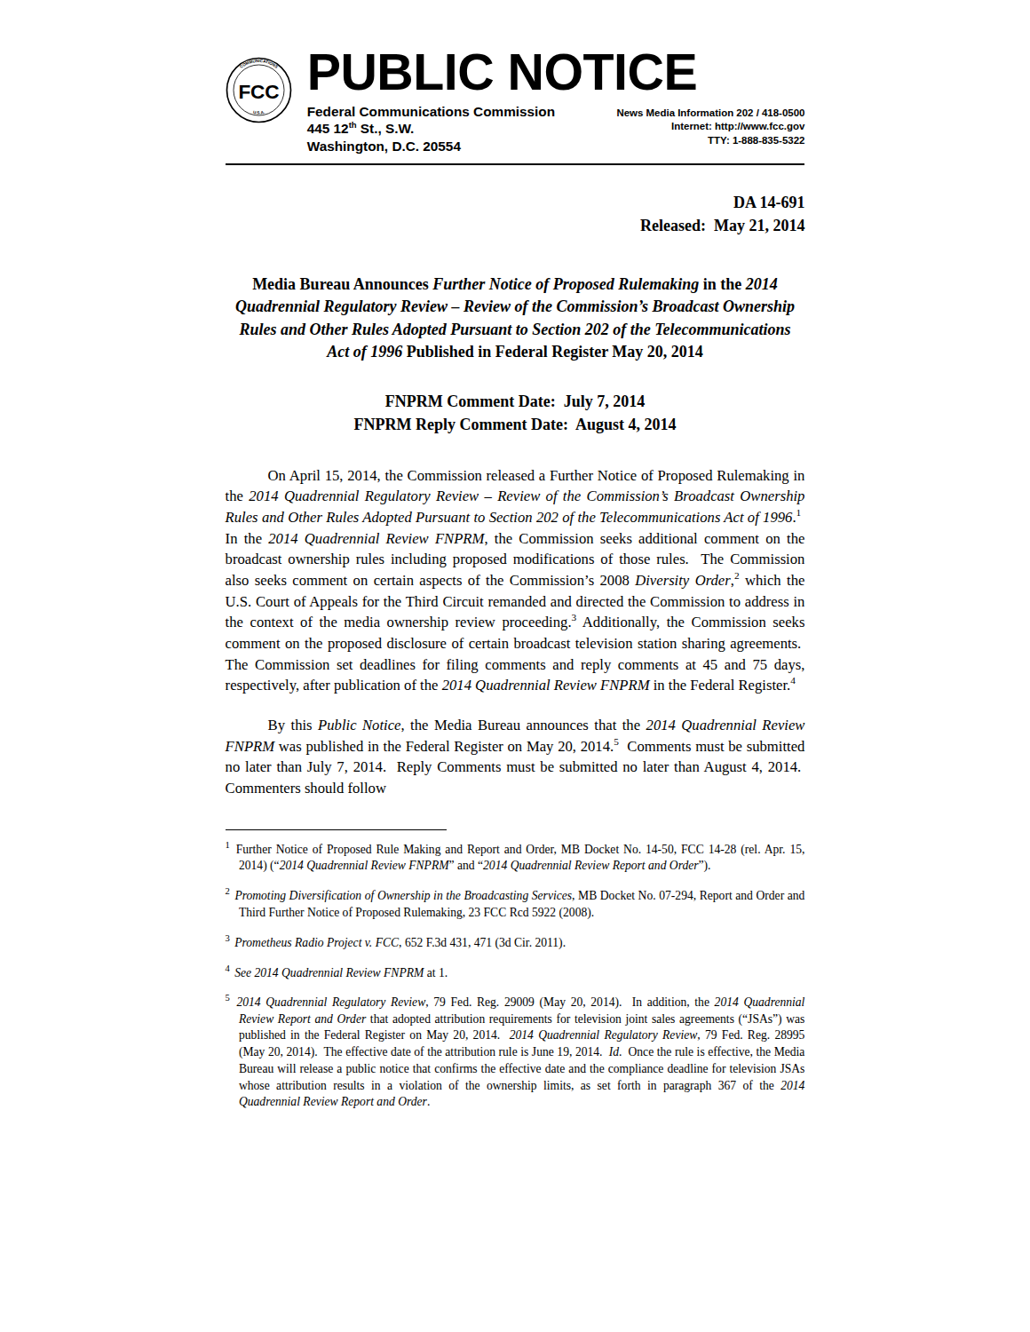COMMUNICATIONS U.S.A. FCC
PUBLIC NOTICE
Federal Communications Commission
445 12th St., S.W.
Washington, D.C. 20554
News Media Information 202 / 418-0500
Internet: http://www.fcc.gov
TTY: 1-888-835-5322
DA 14-691
Released: May 21, 2014
Media Bureau Announces Further Notice of Proposed Rulemaking in the 2014 Quadrennial Regulatory Review – Review of the Commission’s Broadcast Ownership Rules and Other Rules Adopted Pursuant to Section 202 of the Telecommunications Act of 1996 Published in Federal Register May 20, 2014
FNPRM Comment Date: July 7, 2014
FNPRM Reply Comment Date: August 4, 2014
On April 15, 2014, the Commission released a Further Notice of Proposed Rulemaking in the 2014 Quadrennial Regulatory Review – Review of the Commission’s Broadcast Ownership Rules and Other Rules Adopted Pursuant to Section 202 of the Telecommunications Act of 1996.1 In the 2014 Quadrennial Review FNPRM, the Commission seeks additional comment on the broadcast ownership rules including proposed modifications of those rules. The Commission also seeks comment on certain aspects of the Commission’s 2008 Diversity Order,2 which the U.S. Court of Appeals for the Third Circuit remanded and directed the Commission to address in the context of the media ownership review proceeding.3 Additionally, the Commission seeks comment on the proposed disclosure of certain broadcast television station sharing agreements. The Commission set deadlines for filing comments and reply comments at 45 and 75 days, respectively, after publication of the 2014 Quadrennial Review FNPRM in the Federal Register.4
By this Public Notice, the Media Bureau announces that the 2014 Quadrennial Review FNPRM was published in the Federal Register on May 20, 2014.5 Comments must be submitted no later than July 7, 2014. Reply Comments must be submitted no later than August 4, 2014. Commenters should follow
1 Further Notice of Proposed Rule Making and Report and Order, MB Docket No. 14-50, FCC 14-28 (rel. Apr. 15, 2014) (“2014 Quadrennial Review FNPRM” and “2014 Quadrennial Review Report and Order”).
2 Promoting Diversification of Ownership in the Broadcasting Services, MB Docket No. 07-294, Report and Order and Third Further Notice of Proposed Rulemaking, 23 FCC Rcd 5922 (2008).
3 Prometheus Radio Project v. FCC, 652 F.3d 431, 471 (3d Cir. 2011).
4 See 2014 Quadrennial Review FNPRM at 1.
5 2014 Quadrennial Regulatory Review, 79 Fed. Reg. 29009 (May 20, 2014). In addition, the 2014 Quadrennial Review Report and Order that adopted attribution requirements for television joint sales agreements (“JSAs”) was published in the Federal Register on May 20, 2014. 2014 Quadrennial Regulatory Review, 79 Fed. Reg. 28995 (May 20, 2014). The effective date of the attribution rule is June 19, 2014. Id. Once the rule is effective, the Media Bureau will release a public notice that confirms the effective date and the compliance deadline for television JSAs whose attribution results in a violation of the ownership limits, as set forth in paragraph 367 of the 2014 Quadrennial Review Report and Order.